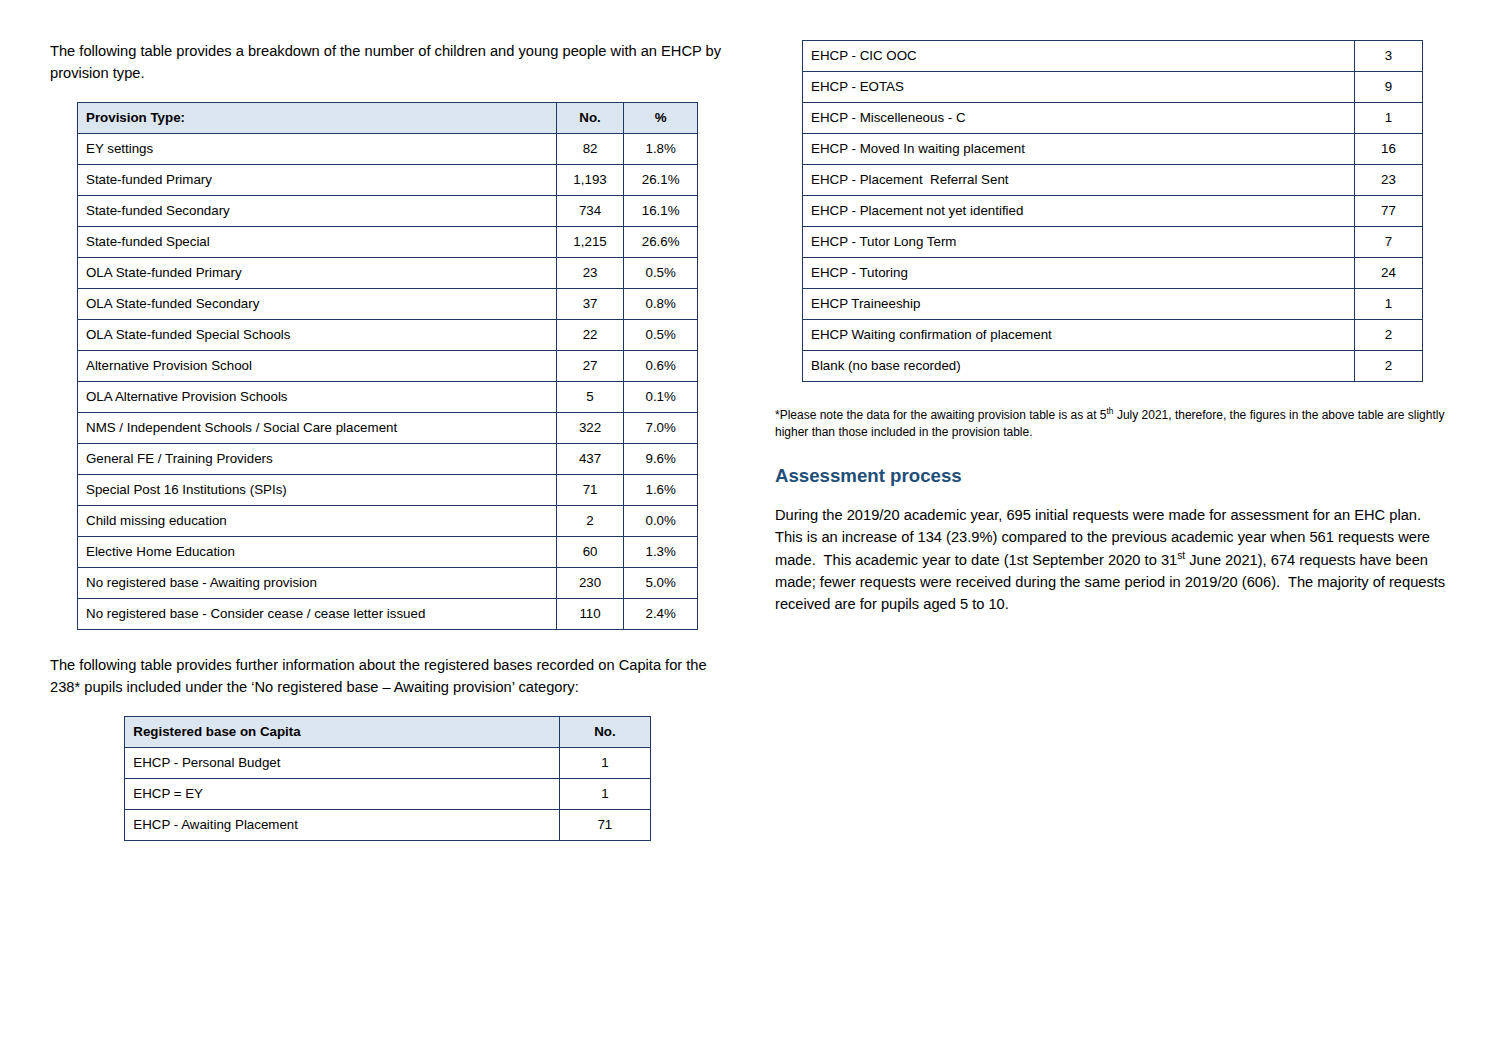The following table provides a breakdown of the number of children and young people with an EHCP by provision type.
| Provision Type: | No. | % |
| --- | --- | --- |
| EY settings | 82 | 1.8% |
| State-funded Primary | 1,193 | 26.1% |
| State-funded Secondary | 734 | 16.1% |
| State-funded Special | 1,215 | 26.6% |
| OLA State-funded Primary | 23 | 0.5% |
| OLA State-funded Secondary | 37 | 0.8% |
| OLA State-funded Special Schools | 22 | 0.5% |
| Alternative Provision School | 27 | 0.6% |
| OLA Alternative Provision Schools | 5 | 0.1% |
| NMS / Independent Schools / Social Care placement | 322 | 7.0% |
| General FE / Training Providers | 437 | 9.6% |
| Special Post 16 Institutions (SPIs) | 71 | 1.6% |
| Child missing education | 2 | 0.0% |
| Elective Home Education | 60 | 1.3% |
| No registered base - Awaiting provision | 230 | 5.0% |
| No registered base - Consider cease / cease letter issued | 110 | 2.4% |
The following table provides further information about the registered bases recorded on Capita for the 238* pupils included under the ‘No registered base – Awaiting provision’ category:
| Registered base on Capita | No. |
| --- | --- |
| EHCP - Personal Budget | 1 |
| EHCP = EY | 1 |
| EHCP - Awaiting Placement | 71 |
| EHCP - CIC OOC | 3 |
| EHCP - EOTAS | 9 |
| EHCP - Miscelleneous - C | 1 |
| EHCP - Moved In waiting placement | 16 |
| EHCP - Placement Referral Sent | 23 |
| EHCP - Placement not yet identified | 77 |
| EHCP - Tutor Long Term | 7 |
| EHCP - Tutoring | 24 |
| EHCP Traineeship | 1 |
| EHCP Waiting confirmation of placement | 2 |
| Blank (no base recorded) | 2 |
*Please note the data for the awaiting provision table is as at 5th July 2021, therefore, the figures in the above table are slightly higher than those included in the provision table.
Assessment process
During the 2019/20 academic year, 695 initial requests were made for assessment for an EHC plan. This is an increase of 134 (23.9%) compared to the previous academic year when 561 requests were made. This academic year to date (1st September 2020 to 31st June 2021), 674 requests have been made; fewer requests were received during the same period in 2019/20 (606). The majority of requests received are for pupils aged 5 to 10.